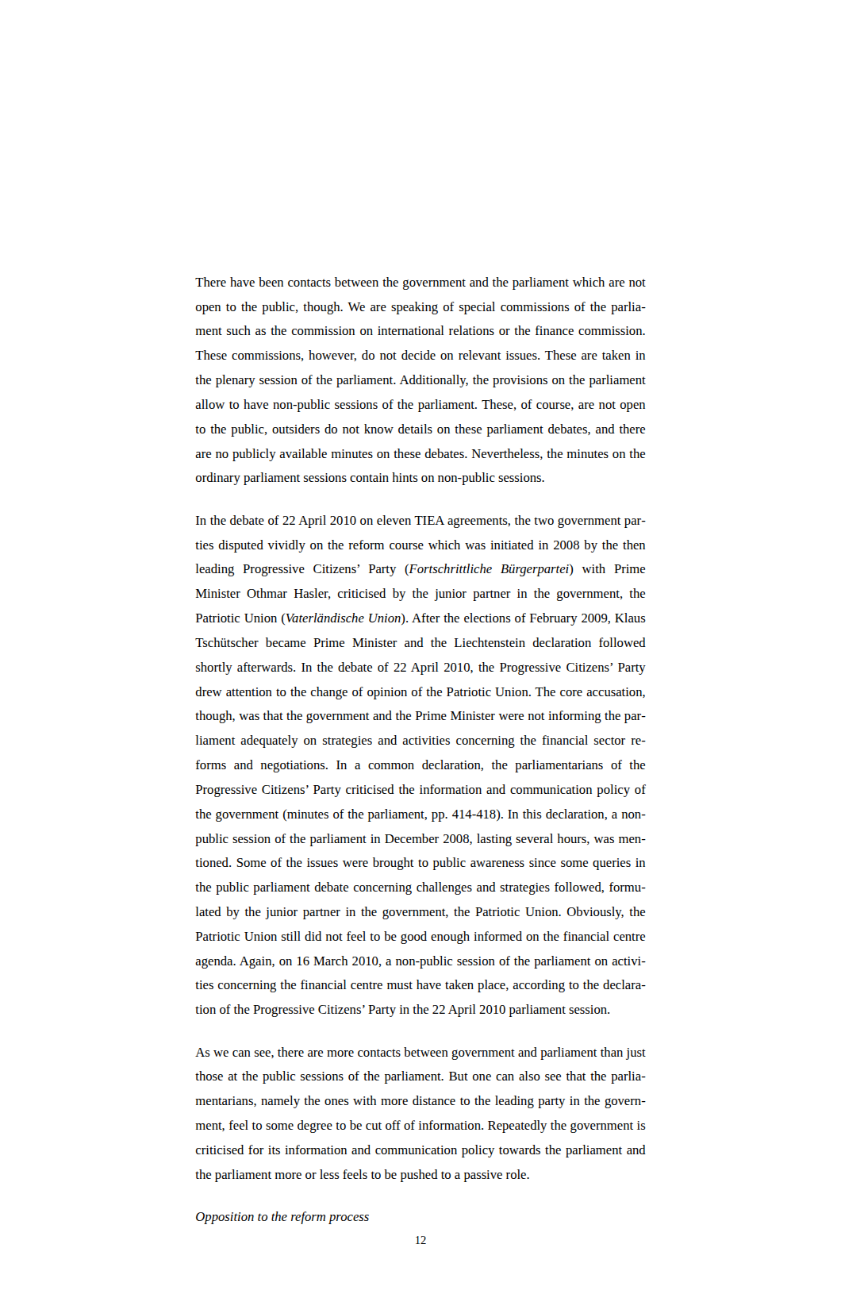There have been contacts between the government and the parliament which are not open to the public, though. We are speaking of special commissions of the parliament such as the commission on international relations or the finance commission. These commissions, however, do not decide on relevant issues. These are taken in the plenary session of the parliament. Additionally, the provisions on the parliament allow to have non-public sessions of the parliament. These, of course, are not open to the public, outsiders do not know details on these parliament debates, and there are no publicly available minutes on these debates. Nevertheless, the minutes on the ordinary parliament sessions contain hints on non-public sessions.
In the debate of 22 April 2010 on eleven TIEA agreements, the two government parties disputed vividly on the reform course which was initiated in 2008 by the then leading Progressive Citizens’ Party (Fortschrittliche Bürgerpartei) with Prime Minister Othmar Hasler, criticised by the junior partner in the government, the Patriotic Union (Vaterländische Union). After the elections of February 2009, Klaus Tschütscher became Prime Minister and the Liechtenstein declaration followed shortly afterwards. In the debate of 22 April 2010, the Progressive Citizens’ Party drew attention to the change of opinion of the Patriotic Union. The core accusation, though, was that the government and the Prime Minister were not informing the parliament adequately on strategies and activities concerning the financial sector reforms and negotiations. In a common declaration, the parliamentarians of the Progressive Citizens’ Party criticised the information and communication policy of the government (minutes of the parliament, pp. 414-418). In this declaration, a non-public session of the parliament in December 2008, lasting several hours, was mentioned. Some of the issues were brought to public awareness since some queries in the public parliament debate concerning challenges and strategies followed, formulated by the junior partner in the government, the Patriotic Union. Obviously, the Patriotic Union still did not feel to be good enough informed on the financial centre agenda. Again, on 16 March 2010, a non-public session of the parliament on activities concerning the financial centre must have taken place, according to the declaration of the Progressive Citizens’ Party in the 22 April 2010 parliament session.
As we can see, there are more contacts between government and parliament than just those at the public sessions of the parliament. But one can also see that the parliamentarians, namely the ones with more distance to the leading party in the government, feel to some degree to be cut off of information. Repeatedly the government is criticised for its information and communication policy towards the parliament and the parliament more or less feels to be pushed to a passive role.
Opposition to the reform process
12